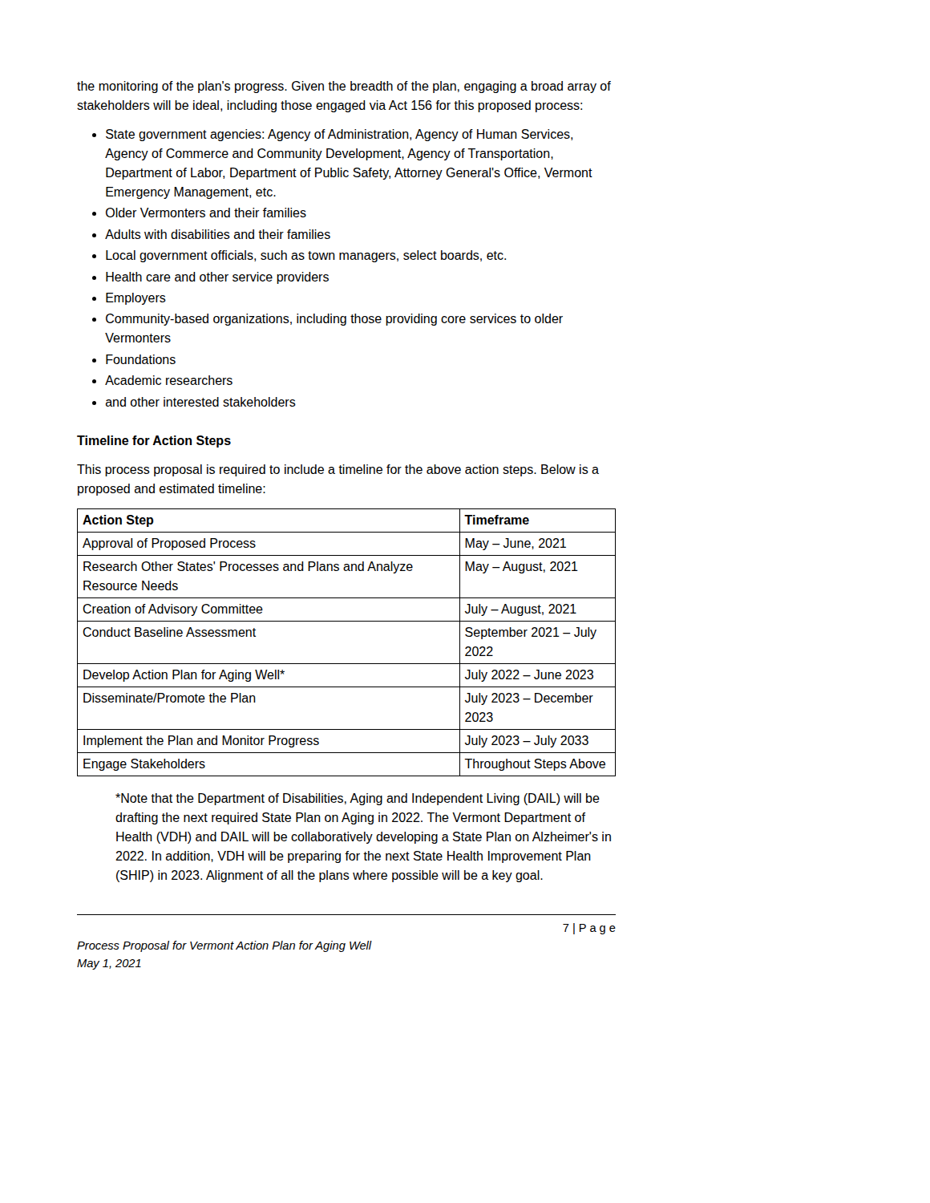the monitoring of the plan's progress. Given the breadth of the plan, engaging a broad array of stakeholders will be ideal, including those engaged via Act 156 for this proposed process:
State government agencies: Agency of Administration, Agency of Human Services, Agency of Commerce and Community Development, Agency of Transportation, Department of Labor, Department of Public Safety, Attorney General's Office, Vermont Emergency Management, etc.
Older Vermonters and their families
Adults with disabilities and their families
Local government officials, such as town managers, select boards, etc.
Health care and other service providers
Employers
Community-based organizations, including those providing core services to older Vermonters
Foundations
Academic researchers
and other interested stakeholders
Timeline for Action Steps
This process proposal is required to include a timeline for the above action steps. Below is a proposed and estimated timeline:
| Action Step | Timeframe |
| --- | --- |
| Approval of Proposed Process | May – June, 2021 |
| Research Other States' Processes and Plans and Analyze Resource Needs | May – August, 2021 |
| Creation of Advisory Committee | July – August, 2021 |
| Conduct Baseline Assessment | September 2021 – July 2022 |
| Develop Action Plan for Aging Well* | July 2022 – June 2023 |
| Disseminate/Promote the Plan | July 2023 – December 2023 |
| Implement the Plan and Monitor Progress | July 2023 – July 2033 |
| Engage Stakeholders | Throughout Steps Above |
*Note that the Department of Disabilities, Aging and Independent Living (DAIL) will be drafting the next required State Plan on Aging in 2022. The Vermont Department of Health (VDH) and DAIL will be collaboratively developing a State Plan on Alzheimer's in 2022. In addition, VDH will be preparing for the next State Health Improvement Plan (SHIP) in 2023. Alignment of all the plans where possible will be a key goal.
7 | P a g e
Process Proposal for Vermont Action Plan for Aging Well
May 1, 2021